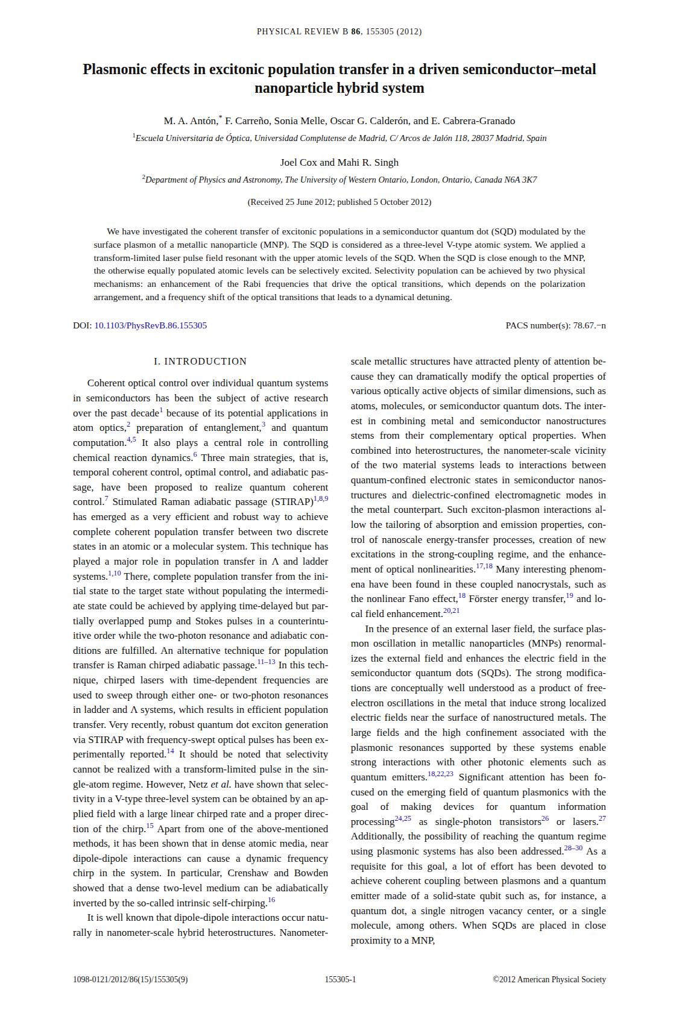PHYSICAL REVIEW B 86, 155305 (2012)
Plasmonic effects in excitonic population transfer in a driven semiconductor–metal
nanoparticle hybrid system
M. A. Antón,* F. Carreño, Sonia Melle, Oscar G. Calderón, and E. Cabrera-Granado
1Escuela Universitaria de Óptica, Universidad Complutense de Madrid, C/ Arcos de Jalón 118, 28037 Madrid, Spain
Joel Cox and Mahi R. Singh
2Department of Physics and Astronomy, The University of Western Ontario, London, Ontario, Canada N6A 3K7
(Received 25 June 2012; published 5 October 2012)
We have investigated the coherent transfer of excitonic populations in a semiconductor quantum dot (SQD) modulated by the surface plasmon of a metallic nanoparticle (MNP). The SQD is considered as a three-level V-type atomic system. We applied a transform-limited laser pulse field resonant with the upper atomic levels of the SQD. When the SQD is close enough to the MNP, the otherwise equally populated atomic levels can be selectively excited. Selectivity population can be achieved by two physical mechanisms: an enhancement of the Rabi frequencies that drive the optical transitions, which depends on the polarization arrangement, and a frequency shift of the optical transitions that leads to a dynamical detuning.
DOI: 10.1103/PhysRevB.86.155305 PACS number(s): 78.67.−n
I. INTRODUCTION
Coherent optical control over individual quantum systems in semiconductors has been the subject of active research over the past decade1 because of its potential applications in atom optics,2 preparation of entanglement,3 and quantum computation.4,5 It also plays a central role in controlling chemical reaction dynamics.6 Three main strategies, that is, temporal coherent control, optimal control, and adiabatic passage, have been proposed to realize quantum coherent control.7 Stimulated Raman adiabatic passage (STIRAP)1,8,9 has emerged as a very efficient and robust way to achieve complete coherent population transfer between two discrete states in an atomic or a molecular system. This technique has played a major role in population transfer in Λ and ladder systems.1,10 There, complete population transfer from the initial state to the target state without populating the intermediate state could be achieved by applying time-delayed but partially overlapped pump and Stokes pulses in a counterintuitive order while the two-photon resonance and adiabatic conditions are fulfilled. An alternative technique for population transfer is Raman chirped adiabatic passage.11–13 In this technique, chirped lasers with time-dependent frequencies are used to sweep through either one- or two-photon resonances in ladder and Λ systems, which results in efficient population transfer. Very recently, robust quantum dot exciton generation via STIRAP with frequency-swept optical pulses has been experimentally reported.14 It should be noted that selectivity cannot be realized with a transform-limited pulse in the single-atom regime. However, Netz et al. have shown that selectivity in a V-type three-level system can be obtained by an applied field with a large linear chirped rate and a proper direction of the chirp.15 Apart from one of the above-mentioned methods, it has been shown that in dense atomic media, near dipole-dipole interactions can cause a dynamic frequency chirp in the system. In particular, Crenshaw and Bowden showed that a dense two-level medium can be adiabatically inverted by the so-called intrinsic self-chirping.16
It is well known that dipole-dipole interactions occur naturally in nanometer-scale hybrid heterostructures. Nanometer-scale metallic structures have attracted plenty of attention because they can dramatically modify the optical properties of various optically active objects of similar dimensions, such as atoms, molecules, or semiconductor quantum dots. The interest in combining metal and semiconductor nanostructures stems from their complementary optical properties. When combined into heterostructures, the nanometer-scale vicinity of the two material systems leads to interactions between quantum-confined electronic states in semiconductor nanostructures and dielectric-confined electromagnetic modes in the metal counterpart. Such exciton-plasmon interactions allow the tailoring of absorption and emission properties, control of nanoscale energy-transfer processes, creation of new excitations in the strong-coupling regime, and the enhancement of optical nonlinearities.17,18 Many interesting phenomena have been found in these coupled nanocrystals, such as the nonlinear Fano effect,18 Förster energy transfer,19 and local field enhancement.20,21
In the presence of an external laser field, the surface plasmon oscillation in metallic nanoparticles (MNPs) renormalizes the external field and enhances the electric field in the semiconductor quantum dots (SQDs). The strong modifications are conceptually well understood as a product of free-electron oscillations in the metal that induce strong localized electric fields near the surface of nanostructured metals. The large fields and the high confinement associated with the plasmonic resonances supported by these systems enable strong interactions with other photonic elements such as quantum emitters.18,22,23 Significant attention has been focused on the emerging field of quantum plasmonics with the goal of making devices for quantum information processing24,25 as single-photon transistors26 or lasers.27 Additionally, the possibility of reaching the quantum regime using plasmonic systems has also been addressed.28–30 As a requisite for this goal, a lot of effort has been devoted to achieve coherent coupling between plasmons and a quantum emitter made of a solid-state qubit such as, for instance, a quantum dot, a single nitrogen vacancy center, or a single molecule, among others. When SQDs are placed in close proximity to a MNP,
1098-0121/2012/86(15)/155305(9) 155305-1 ©2012 American Physical Society